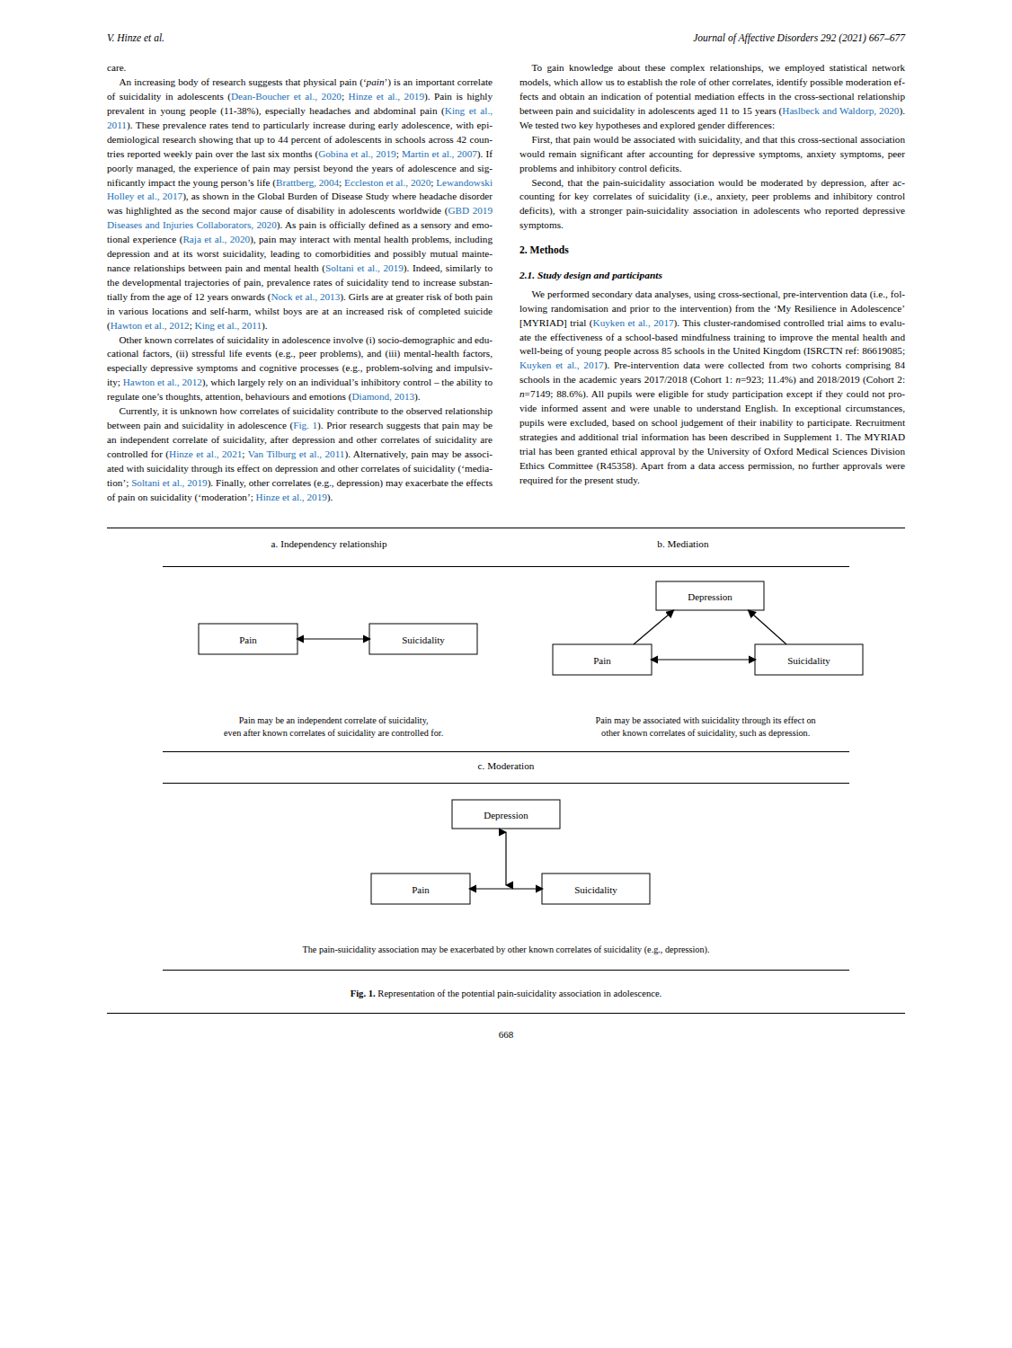V. Hinze et al.
Journal of Affective Disorders 292 (2021) 667–677
care.
An increasing body of research suggests that physical pain (‘pain’) is an important correlate of suicidality in adolescents (Dean-Boucher et al., 2020; Hinze et al., 2019). Pain is highly prevalent in young people (11-38%), especially headaches and abdominal pain (King et al., 2011). These prevalence rates tend to particularly increase during early adolescence, with epidemiological research showing that up to 44 percent of adolescents in schools across 42 countries reported weekly pain over the last six months (Gobina et al., 2019; Martin et al., 2007). If poorly managed, the experience of pain may persist beyond the years of adolescence and significantly impact the young person’s life (Brattberg, 2004; Eccleston et al., 2020; Lewandowski Holley et al., 2017), as shown in the Global Burden of Disease Study where headache disorder was highlighted as the second major cause of disability in adolescents worldwide (GBD 2019 Diseases and Injuries Collaborators, 2020). As pain is officially defined as a sensory and emotional experience (Raja et al., 2020), pain may interact with mental health problems, including depression and at its worst suicidality, leading to comorbidities and possibly mutual maintenance relationships between pain and mental health (Soltani et al., 2019). Indeed, similarly to the developmental trajectories of pain, prevalence rates of suicidality tend to increase substantially from the age of 12 years onwards (Nock et al., 2013). Girls are at greater risk of both pain in various locations and self-harm, whilst boys are at an increased risk of completed suicide (Hawton et al., 2012; King et al., 2011).
Other known correlates of suicidality in adolescence involve (i) socio-demographic and educational factors, (ii) stressful life events (e.g., peer problems), and (iii) mental-health factors, especially depressive symptoms and cognitive processes (e.g., problem-solving and impulsivity; Hawton et al., 2012), which largely rely on an individual’s inhibitory control – the ability to regulate one’s thoughts, attention, behaviours and emotions (Diamond, 2013).
Currently, it is unknown how correlates of suicidality contribute to the observed relationship between pain and suicidality in adolescence (Fig. 1). Prior research suggests that pain may be an independent correlate of suicidality, after depression and other correlates of suicidality are controlled for (Hinze et al., 2021; Van Tilburg et al., 2011). Alternatively, pain may be associated with suicidality through its effect on depression and other correlates of suicidality (‘mediation’; Soltani et al., 2019). Finally, other correlates (e.g., depression) may exacerbate the effects of pain on suicidality (‘moderation’; Hinze et al., 2019).
To gain knowledge about these complex relationships, we employed statistical network models, which allow us to establish the role of other correlates, identify possible moderation effects and obtain an indication of potential mediation effects in the cross-sectional relationship between pain and suicidality in adolescents aged 11 to 15 years (Haslbeck and Waldorp, 2020). We tested two key hypotheses and explored gender differences:
First, that pain would be associated with suicidality, and that this cross-sectional association would remain significant after accounting for depressive symptoms, anxiety symptoms, peer problems and inhibitory control deficits.
Second, that the pain-suicidality association would be moderated by depression, after accounting for key correlates of suicidality (i.e., anxiety, peer problems and inhibitory control deficits), with a stronger pain-suicidality association in adolescents who reported depressive symptoms.
2. Methods
2.1. Study design and participants
We performed secondary data analyses, using cross-sectional, pre-intervention data (i.e., following randomisation and prior to the intervention) from the ‘My Resilience in Adolescence’ [MYRIAD] trial (Kuyken et al., 2017). This cluster-randomised controlled trial aims to evaluate the effectiveness of a school-based mindfulness training to improve the mental health and well-being of young people across 85 schools in the United Kingdom (ISRCTN ref: 86619085; Kuyken et al., 2017). Pre-intervention data were collected from two cohorts comprising 84 schools in the academic years 2017/2018 (Cohort 1: n=923; 11.4%) and 2018/2019 (Cohort 2: n=7149; 88.6%). All pupils were eligible for study participation except if they could not provide informed assent and were unable to understand English. In exceptional circumstances, pupils were excluded, based on school judgement of their inability to participate. Recruitment strategies and additional trial information has been described in Supplement 1. The MYRIAD trial has been granted ethical approval by the University of Oxford Medical Sciences Division Ethics Committee (R45358). Apart from a data access permission, no further approvals were required for the present study.
a. Independency relationship
b. Mediation
Pain Suicidality
Pain may be an independent correlate of suicidality,
even after known correlates of suicidality are controlled for.
Depression Pain Suicidality
Pain may be associated with suicidality through its effect on
other known correlates of suicidality, such as depression.
c. Moderation
Depression Pain Suicidality
The pain-suicidality association may be exacerbated by other known correlates of suicidality (e.g., depression).
Fig. 1. Representation of the potential pain-suicidality association in adolescence.
668